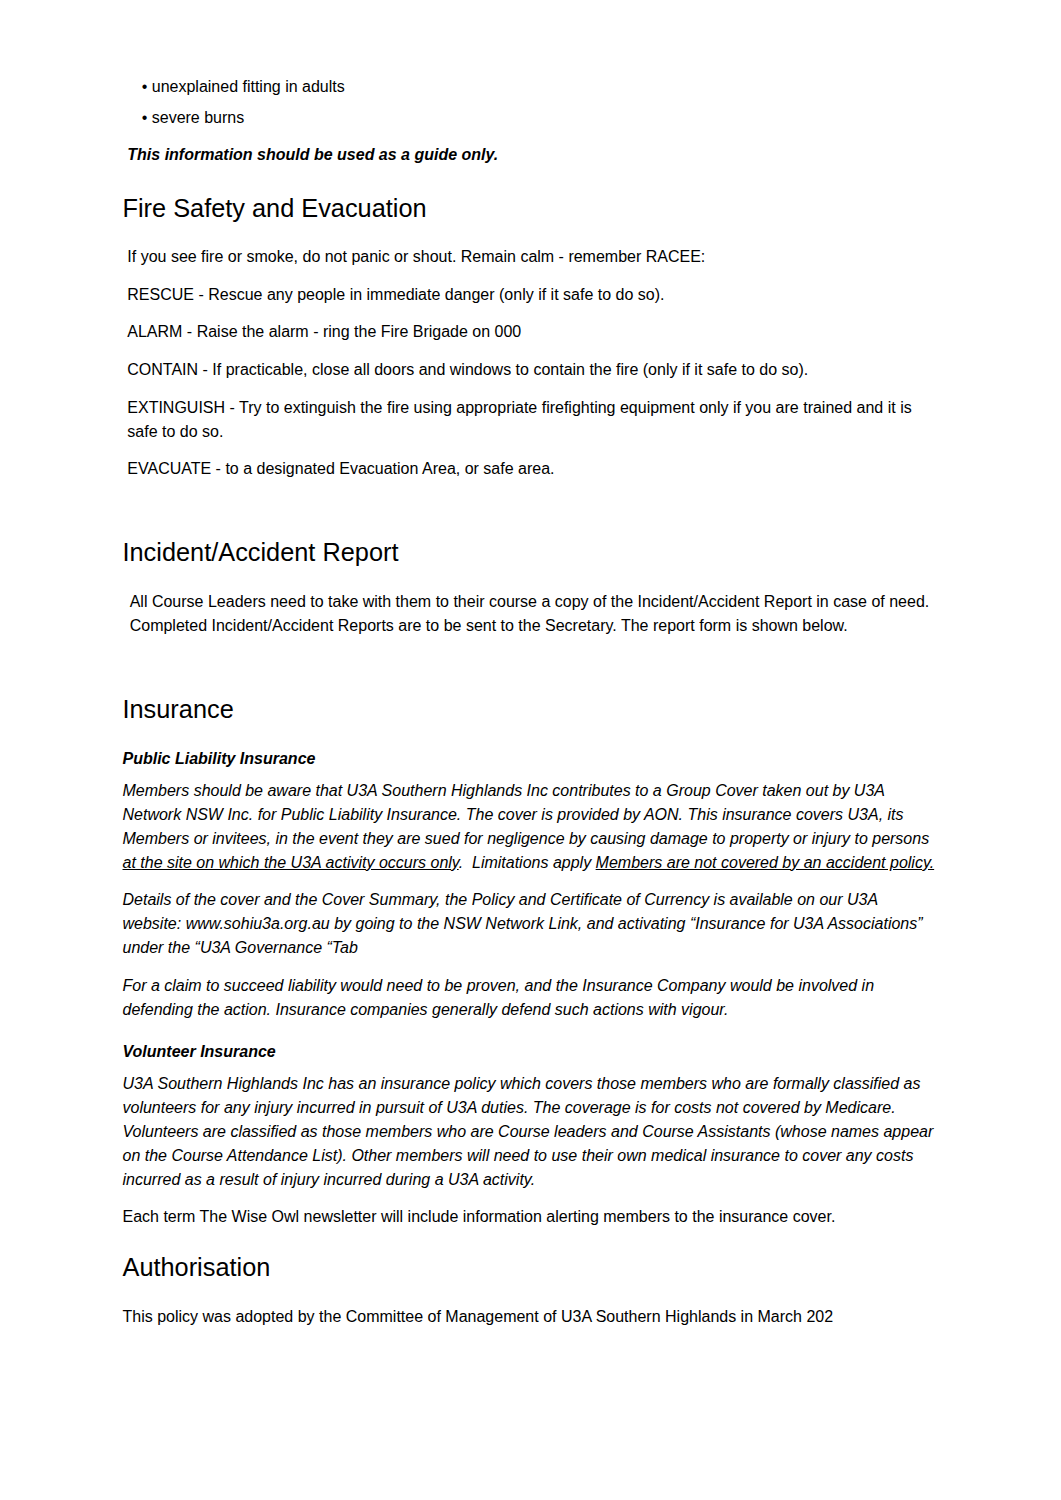unexplained fitting in adults
severe burns
This information should be used as a guide only.
Fire Safety and Evacuation
If you see fire or smoke, do not panic or shout. Remain calm - remember RACEE:
RESCUE - Rescue any people in immediate danger (only if it safe to do so).
ALARM - Raise the alarm - ring the Fire Brigade on 000
CONTAIN - If practicable, close all doors and windows to contain the fire (only if it safe to do so).
EXTINGUISH - Try to extinguish the fire using appropriate firefighting equipment only if you are trained and it is safe to do so.
EVACUATE - to a designated Evacuation Area, or safe area.
Incident/Accident Report
All Course Leaders need to take with them to their course a copy of the Incident/Accident Report in case of need. Completed Incident/Accident Reports are to be sent to the Secretary. The report form is shown below.
Insurance
Public Liability Insurance
Members should be aware that U3A Southern Highlands Inc contributes to a Group Cover taken out by U3A Network NSW Inc. for Public Liability Insurance. The cover is provided by AON. This insurance covers U3A, its Members or invitees, in the event they are sued for negligence by causing damage to property or injury to persons at the site on which the U3A activity occurs only. Limitations apply Members are not covered by an accident policy.
Details of the cover and the Cover Summary, the Policy and Certificate of Currency is available on our U3A website: www.sohiu3a.org.au by going to the NSW Network Link, and activating “Insurance for U3A Associations” under the “U3A Governance “Tab
For a claim to succeed liability would need to be proven, and the Insurance Company would be involved in defending the action. Insurance companies generally defend such actions with vigour.
Volunteer Insurance
U3A Southern Highlands Inc has an insurance policy which covers those members who are formally classified as volunteers for any injury incurred in pursuit of U3A duties. The coverage is for costs not covered by Medicare. Volunteers are classified as those members who are Course leaders and Course Assistants (whose names appear on the Course Attendance List). Other members will need to use their own medical insurance to cover any costs incurred as a result of injury incurred during a U3A activity.
Each term The Wise Owl newsletter will include information alerting members to the insurance cover.
Authorisation
This policy was adopted by the Committee of Management of U3A Southern Highlands in March 202